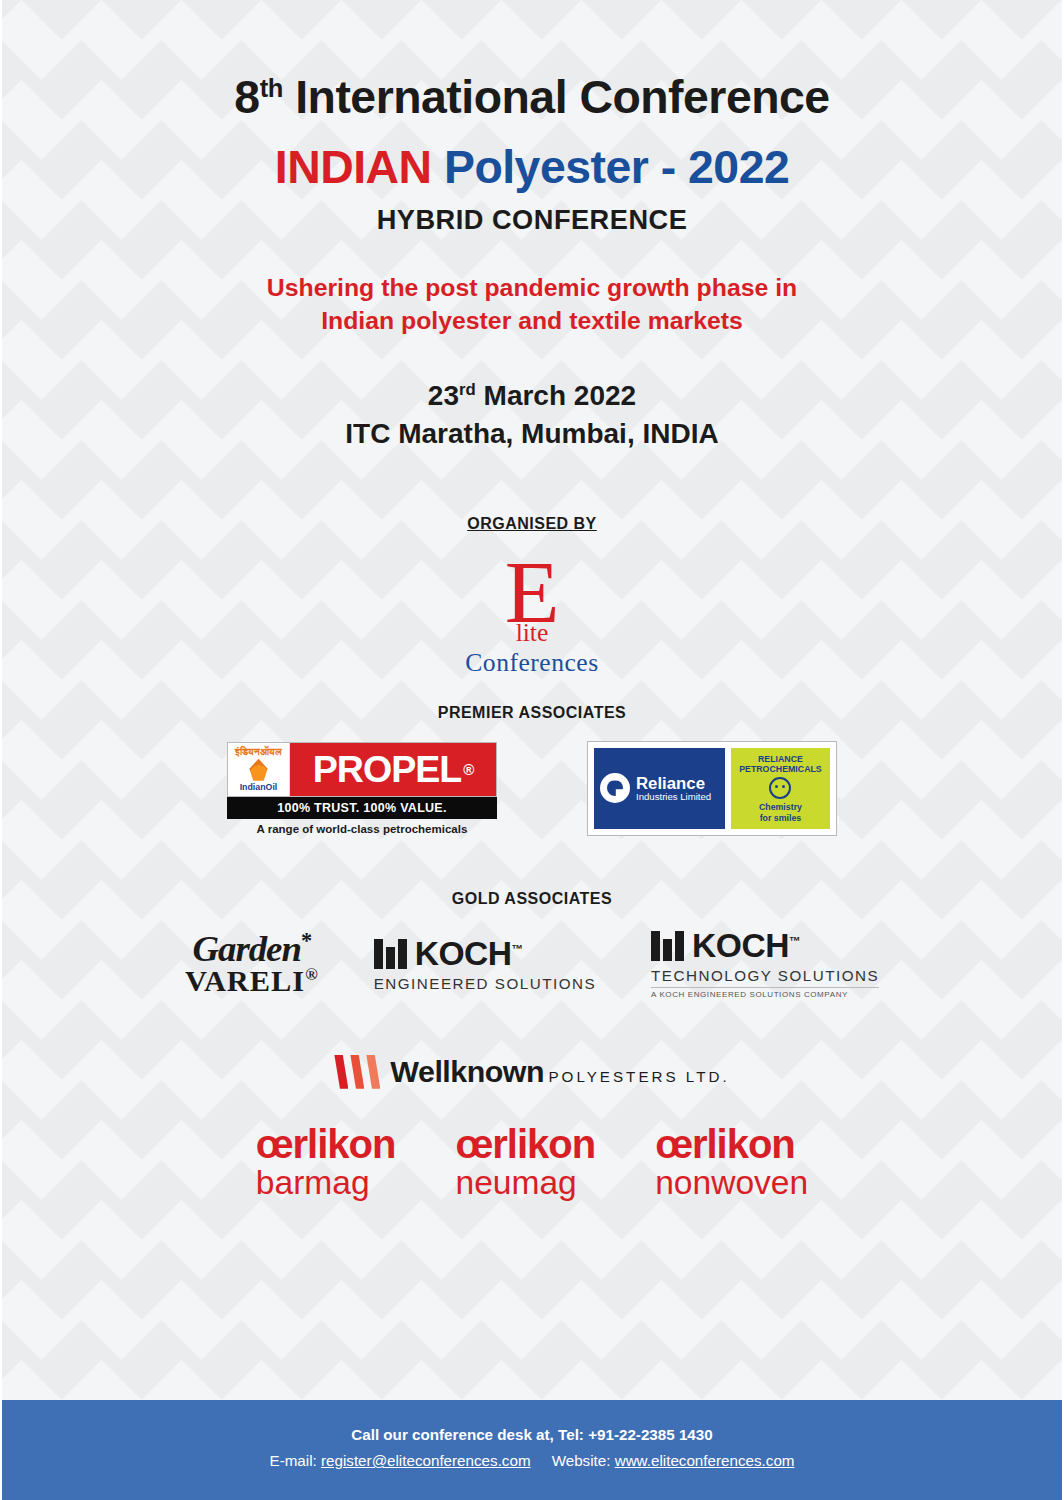8th International Conference
INDIAN Polyester - 2022
HYBRID CONFERENCE
Ushering the post pandemic growth phase in
Indian polyester and textile markets
23rd March 2022
ITC Maratha, Mumbai, INDIA
ORGANISED BY
E lite Conferences
PREMIER ASSOCIATES
इंडियनऑयल IndianOil
PROPEL®
100% TRUST. 100% VALUE.
A range of world-class petrochemicals
Reliance Industries Limited
RELIANCE
PETROCHEMICALS Chemistry
for smiles
GOLD ASSOCIATES
Garden*
VARELI®
KOCH™
ENGINEERED SOLUTIONS
KOCH™
TECHNOLOGY SOLUTIONS
A KOCH ENGINEERED SOLUTIONS COMPANY
Wellknown POLYESTERS LTD.
œrlikon
barmag
œrlikon
neumag
œrlikon
nonwoven
Call our conference desk at, Tel: +91-22-2385 1430
E-mail: register@eliteconferences.com Website: www.eliteconferences.com